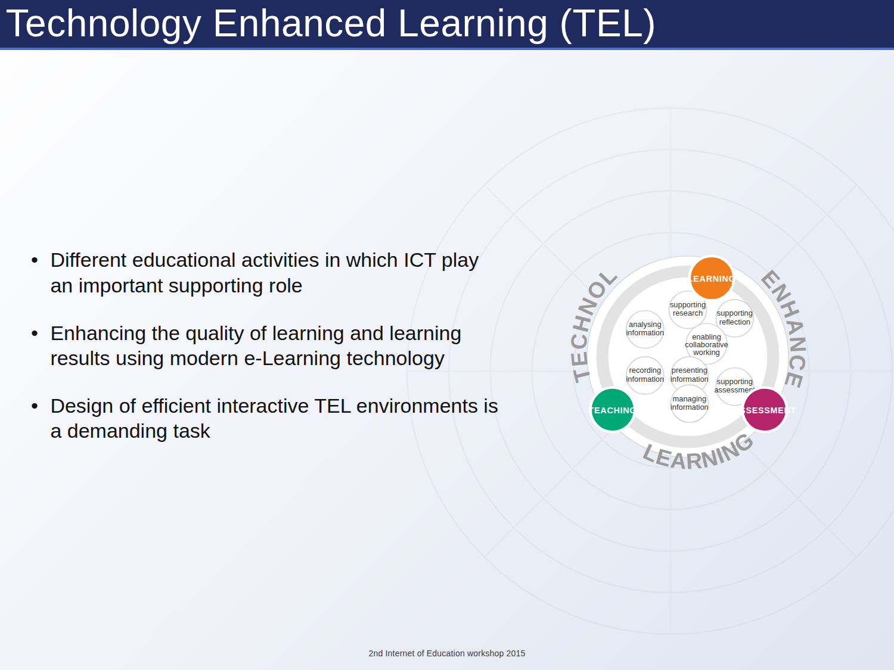Technology Enhanced Learning (TEL)
Different educational activities in which ICT play an important supporting role
Enhancing the quality of learning and learning results using modern e-Learning technology
Design of efficient interactive TEL environments is a demanding task
TECHNOLOGY ENHANCED LEARNING supporting research supporting reflection analysing information enabling collaborative working recording information presenting information supporting assessment managing information LEARNING TEACHING ASSESSMENT
2nd Internet of Education workshop 2015